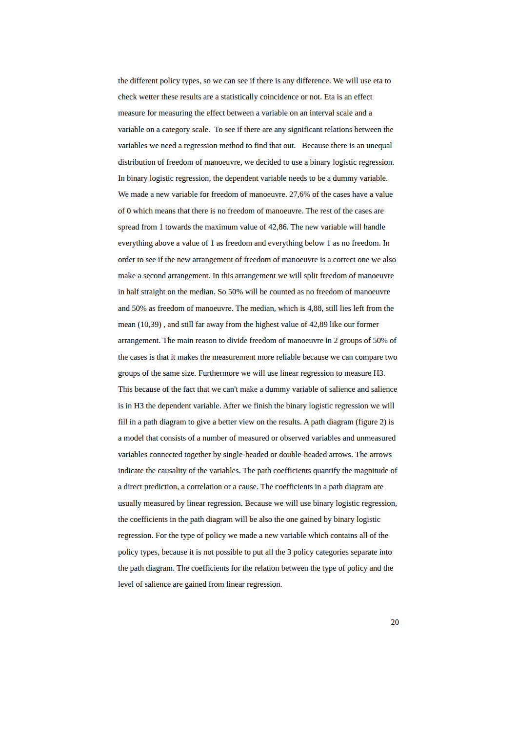the different policy types, so we can see if there is any difference. We will use eta to check wetter these results are a statistically coincidence or not. Eta is an effect measure for measuring the effect between a variable on an interval scale and a variable on a category scale. To see if there are any significant relations between the variables we need a regression method to find that out. Because there is an unequal distribution of freedom of manoeuvre, we decided to use a binary logistic regression. In binary logistic regression, the dependent variable needs to be a dummy variable. We made a new variable for freedom of manoeuvre. 27,6% of the cases have a value of 0 which means that there is no freedom of manoeuvre. The rest of the cases are spread from 1 towards the maximum value of 42,86. The new variable will handle everything above a value of 1 as freedom and everything below 1 as no freedom. In order to see if the new arrangement of freedom of manoeuvre is a correct one we also make a second arrangement. In this arrangement we will split freedom of manoeuvre in half straight on the median. So 50% will be counted as no freedom of manoeuvre and 50% as freedom of manoeuvre. The median, which is 4,88, still lies left from the mean (10,39) , and still far away from the highest value of 42,89 like our former arrangement. The main reason to divide freedom of manoeuvre in 2 groups of 50% of the cases is that it makes the measurement more reliable because we can compare two groups of the same size. Furthermore we will use linear regression to measure H3. This because of the fact that we can't make a dummy variable of salience and salience is in H3 the dependent variable. After we finish the binary logistic regression we will fill in a path diagram to give a better view on the results. A path diagram (figure 2) is a model that consists of a number of measured or observed variables and unmeasured variables connected together by single-headed or double-headed arrows. The arrows indicate the causality of the variables. The path coefficients quantify the magnitude of a direct prediction, a correlation or a cause. The coefficients in a path diagram are usually measured by linear regression. Because we will use binary logistic regression, the coefficients in the path diagram will be also the one gained by binary logistic regression. For the type of policy we made a new variable which contains all of the policy types, because it is not possible to put all the 3 policy categories separate into the path diagram. The coefficients for the relation between the type of policy and the level of salience are gained from linear regression.
20